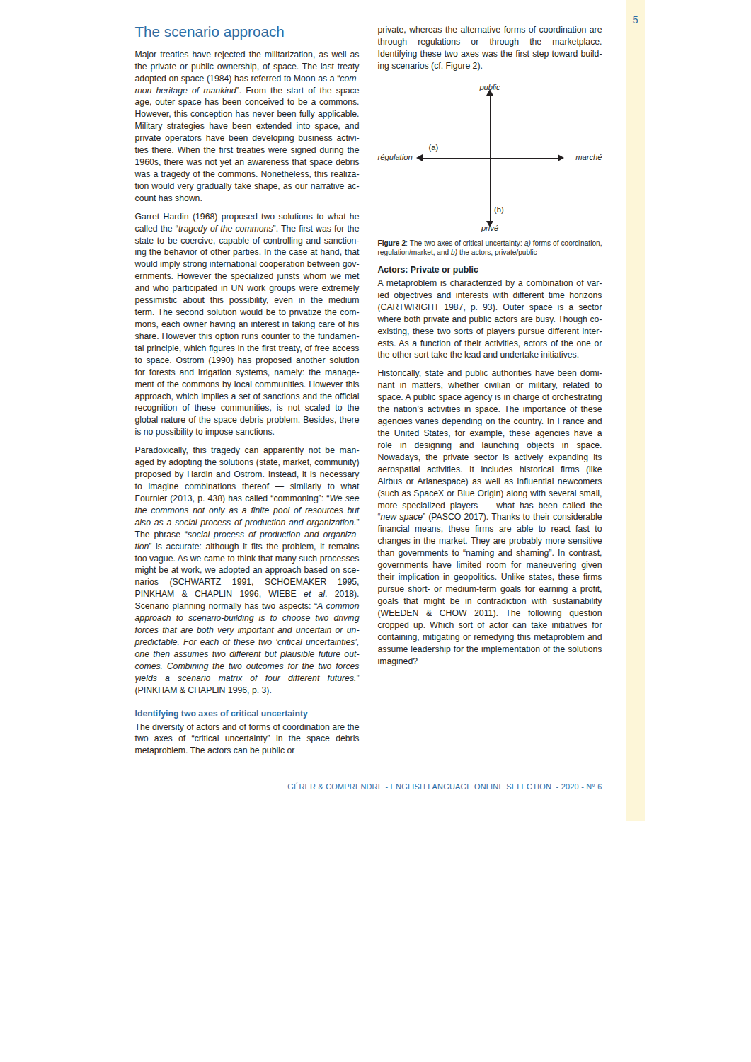5
The scenario approach
Major treaties have rejected the militarization, as well as the private or public ownership, of space. The last treaty adopted on space (1984) has referred to Moon as a “common heritage of mankind”. From the start of the space age, outer space has been conceived to be a commons. However, this conception has never been fully applicable. Military strategies have been extended into space, and private operators have been developing business activities there. When the first treaties were signed during the 1960s, there was not yet an awareness that space debris was a tragedy of the commons. Nonetheless, this realization would very gradually take shape, as our narrative account has shown.
Garret Hardin (1968) proposed two solutions to what he called the “tragedy of the commons”. The first was for the state to be coercive, capable of controlling and sanctioning the behavior of other parties. In the case at hand, that would imply strong international cooperation between governments. However the specialized jurists whom we met and who participated in UN work groups were extremely pessimistic about this possibility, even in the medium term. The second solution would be to privatize the commons, each owner having an interest in taking care of his share. However this option runs counter to the fundamental principle, which figures in the first treaty, of free access to space. Ostrom (1990) has proposed another solution for forests and irrigation systems, namely: the management of the commons by local communities. However this approach, which implies a set of sanctions and the official recognition of these communities, is not scaled to the global nature of the space debris problem. Besides, there is no possibility to impose sanctions.
Paradoxically, this tragedy can apparently not be managed by adopting the solutions (state, market, community) proposed by Hardin and Ostrom. Instead, it is necessary to imagine combinations thereof — similarly to what Fournier (2013, p. 438) has called “commoning”: “We see the commons not only as a finite pool of resources but also as a social process of production and organization.” The phrase “social process of production and organization” is accurate: although it fits the problem, it remains too vague. As we came to think that many such processes might be at work, we adopted an approach based on scenarios (SCHWARTZ 1991, SCHOEMAKER 1995, PINKHAM & CHAPLIN 1996, WIEBE et al. 2018). Scenario planning normally has two aspects: “A common approach to scenario-building is to choose two driving forces that are both very important and uncertain or unpredictable. For each of these two ‘critical uncertainties’, one then assumes two different but plausible future outcomes. Combining the two outcomes for the two forces yields a scenario matrix of four different futures.” (PINKHAM & CHAPLIN 1996, p. 3).
Identifying two axes of critical uncertainty
The diversity of actors and of forms of coordination are the two axes of “critical uncertainty” in the space debris metaproblem. The actors can be public or
private, whereas the alternative forms of coordination are through regulations or through the marketplace. Identifying these two axes was the first step toward building scenarios (cf. Figure 2).
public
privé
régulation
marché
(a)
(b)
Figure 2: The two axes of critical uncertainty: a) forms of coordination, regulation/market, and b) the actors, private/public
Actors: Private or public
A metaproblem is characterized by a combination of varied objectives and interests with different time horizons (CARTWRIGHT 1987, p. 93). Outer space is a sector where both private and public actors are busy. Though coexisting, these two sorts of players pursue different interests. As a function of their activities, actors of the one or the other sort take the lead and undertake initiatives.
Historically, state and public authorities have been dominant in matters, whether civilian or military, related to space. A public space agency is in charge of orchestrating the nation’s activities in space. The importance of these agencies varies depending on the country. In France and the United States, for example, these agencies have a role in designing and launching objects in space. Nowadays, the private sector is actively expanding its aerospatial activities. It includes historical firms (like Airbus or Arianespace) as well as influential newcomers (such as SpaceX or Blue Origin) along with several small, more specialized players — what has been called the “new space” (PASCO 2017). Thanks to their considerable financial means, these firms are able to react fast to changes in the market. They are probably more sensitive than governments to “naming and shaming”. In contrast, governments have limited room for maneuvering given their implication in geopolitics. Unlike states, these firms pursue short- or medium-term goals for earning a profit, goals that might be in contradiction with sustainability (WEEDEN & CHOW 2011). The following question cropped up. Which sort of actor can take initiatives for containing, mitigating or remedying this metaproblem and assume leadership for the implementation of the solutions imagined?
GÉRER & COMPRENDRE - ENGLISH LANGUAGE ONLINE SELECTION - 2020 - N° 6